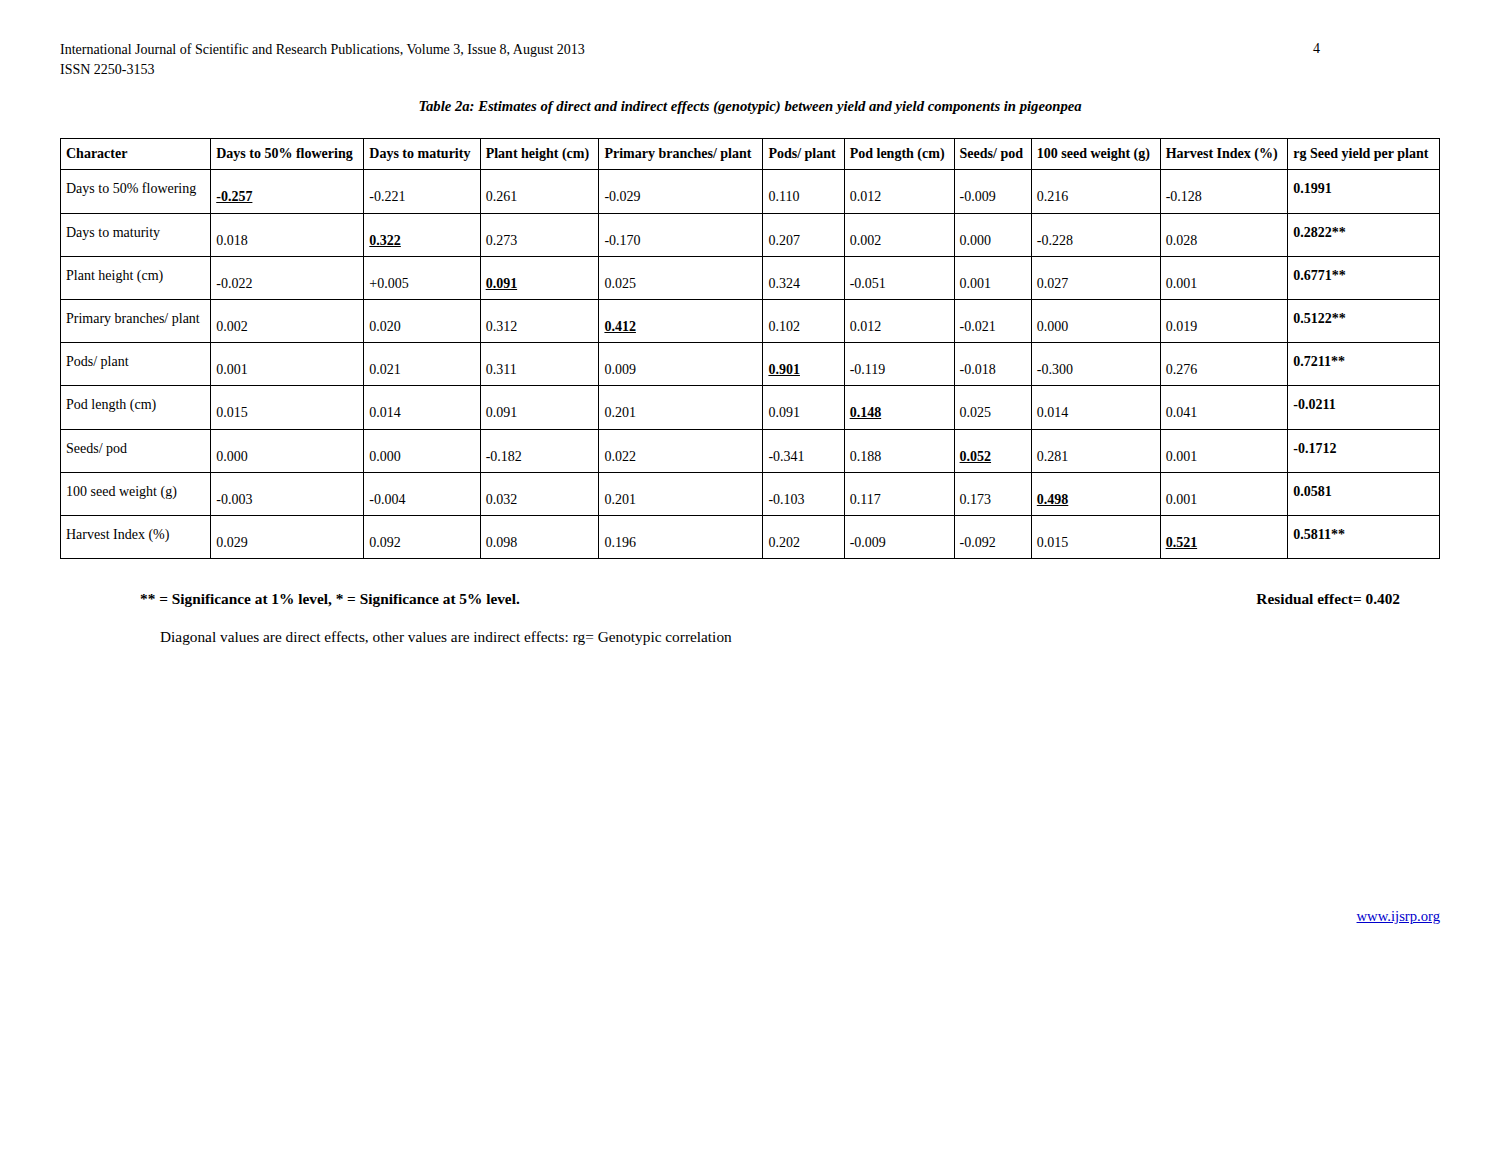International Journal of Scientific and Research Publications, Volume 3, Issue 8, August 2013
ISSN 2250-3153
4
Table 2a: Estimates of direct and indirect effects (genotypic) between yield and yield components in pigeonpea
| Character | Days to 50% flowering | Days to maturity | Plant height (cm) | Primary branches/ plant | Pods/ plant | Pod length (cm) | Seeds/ pod | 100 seed weight (g) | Harvest Index (%) | rg Seed yield per plant |
| --- | --- | --- | --- | --- | --- | --- | --- | --- | --- | --- |
| Days to 50% flowering | -0.257 | -0.221 | 0.261 | -0.029 | 0.110 | 0.012 | -0.009 | 0.216 | -0.128 | 0.1991 |
| Days to maturity | 0.018 | 0.322 | 0.273 | -0.170 | 0.207 | 0.002 | 0.000 | -0.228 | 0.028 | 0.2822** |
| Plant height (cm) | -0.022 | +0.005 | 0.091 | 0.025 | 0.324 | -0.051 | 0.001 | 0.027 | 0.001 | 0.6771** |
| Primary branches/ plant | 0.002 | 0.020 | 0.312 | 0.412 | 0.102 | 0.012 | -0.021 | 0.000 | 0.019 | 0.5122** |
| Pods/ plant | 0.001 | 0.021 | 0.311 | 0.009 | 0.901 | -0.119 | -0.018 | -0.300 | 0.276 | 0.7211** |
| Pod length (cm) | 0.015 | 0.014 | 0.091 | 0.201 | 0.091 | 0.148 | 0.025 | 0.014 | 0.041 | -0.0211 |
| Seeds/ pod | 0.000 | 0.000 | -0.182 | 0.022 | -0.341 | 0.188 | 0.052 | 0.281 | 0.001 | -0.1712 |
| 100 seed weight (g) | -0.003 | -0.004 | 0.032 | 0.201 | -0.103 | 0.117 | 0.173 | 0.498 | 0.001 | 0.0581 |
| Harvest Index (%) | 0.029 | 0.092 | 0.098 | 0.196 | 0.202 | -0.009 | -0.092 | 0.015 | 0.521 | 0.5811** |
** = Significance at 1% level, * = Significance at 5% level. Residual effect= 0.402
Diagonal values are direct effects, other values are indirect effects: rg= Genotypic correlation
www.ijsrp.org